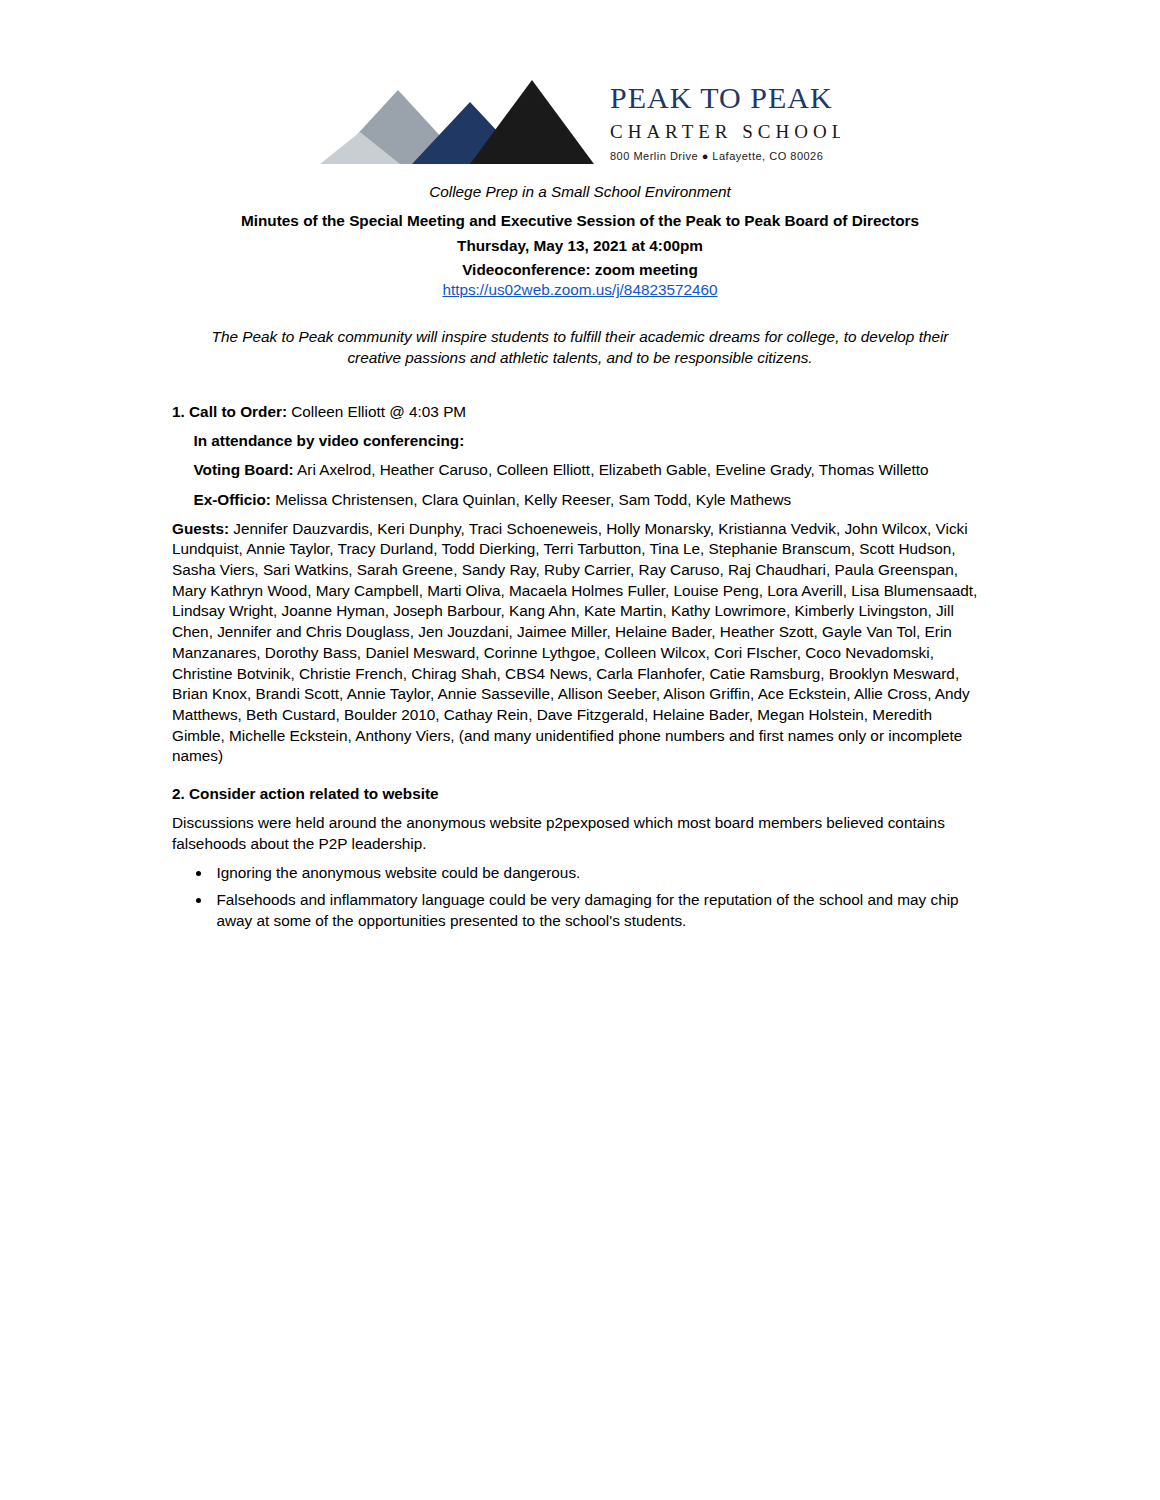PEAK TO PEAK CHARTER SCHOOL 800 Merlin Drive ● Lafayette, CO 80026
College Prep in a Small School Environment
Minutes of the Special Meeting and Executive Session of the Peak to Peak Board of Directors
Thursday, May 13, 2021 at 4:00pm
Videoconference: zoom meeting
https://us02web.zoom.us/j/84823572460
The Peak to Peak community will inspire students to fulfill their academic dreams for college, to develop their creative passions and athletic talents, and to be responsible citizens.
1. Call to Order: Colleen Elliott @ 4:03 PM
In attendance by video conferencing:
Voting Board: Ari Axelrod, Heather Caruso, Colleen Elliott, Elizabeth Gable, Eveline Grady, Thomas Willetto
Ex-Officio: Melissa Christensen, Clara Quinlan, Kelly Reeser, Sam Todd, Kyle Mathews
Guests: Jennifer Dauzvardis, Keri Dunphy, Traci Schoeneweis, Holly Monarsky, Kristianna Vedvik, John Wilcox, Vicki Lundquist, Annie Taylor, Tracy Durland, Todd Dierking, Terri Tarbutton, Tina Le, Stephanie Branscum, Scott Hudson, Sasha Viers, Sari Watkins, Sarah Greene, Sandy Ray, Ruby Carrier, Ray Caruso, Raj Chaudhari, Paula Greenspan, Mary Kathryn Wood, Mary Campbell, Marti Oliva, Macaela Holmes Fuller, Louise Peng, Lora Averill, Lisa Blumensaadt, Lindsay Wright, Joanne Hyman, Joseph Barbour, Kang Ahn, Kate Martin, Kathy Lowrimore, Kimberly Livingston, Jill Chen, Jennifer and Chris Douglass, Jen Jouzdani, Jaimee Miller, Helaine Bader, Heather Szott, Gayle Van Tol, Erin Manzanares, Dorothy Bass, Daniel Mesward, Corinne Lythgoe, Colleen Wilcox, Cori FIscher, Coco Nevadomski, Christine Botvinik, Christie French, Chirag Shah, CBS4 News, Carla Flanhofer, Catie Ramsburg, Brooklyn Mesward, Brian Knox, Brandi Scott, Annie Taylor, Annie Sasseville, Allison Seeber, Alison Griffin, Ace Eckstein, Allie Cross, Andy Matthews, Beth Custard, Boulder 2010, Cathay Rein, Dave Fitzgerald, Helaine Bader, Megan Holstein, Meredith Gimble, Michelle Eckstein, Anthony Viers, (and many unidentified phone numbers and first names only or incomplete names)
2. Consider action related to website
Discussions were held around the anonymous website p2pexposed which most board members believed contains falsehoods about the P2P leadership.
Ignoring the anonymous website could be dangerous.
Falsehoods and inflammatory language could be very damaging for the reputation of the school and may chip away at some of the opportunities presented to the school's students.